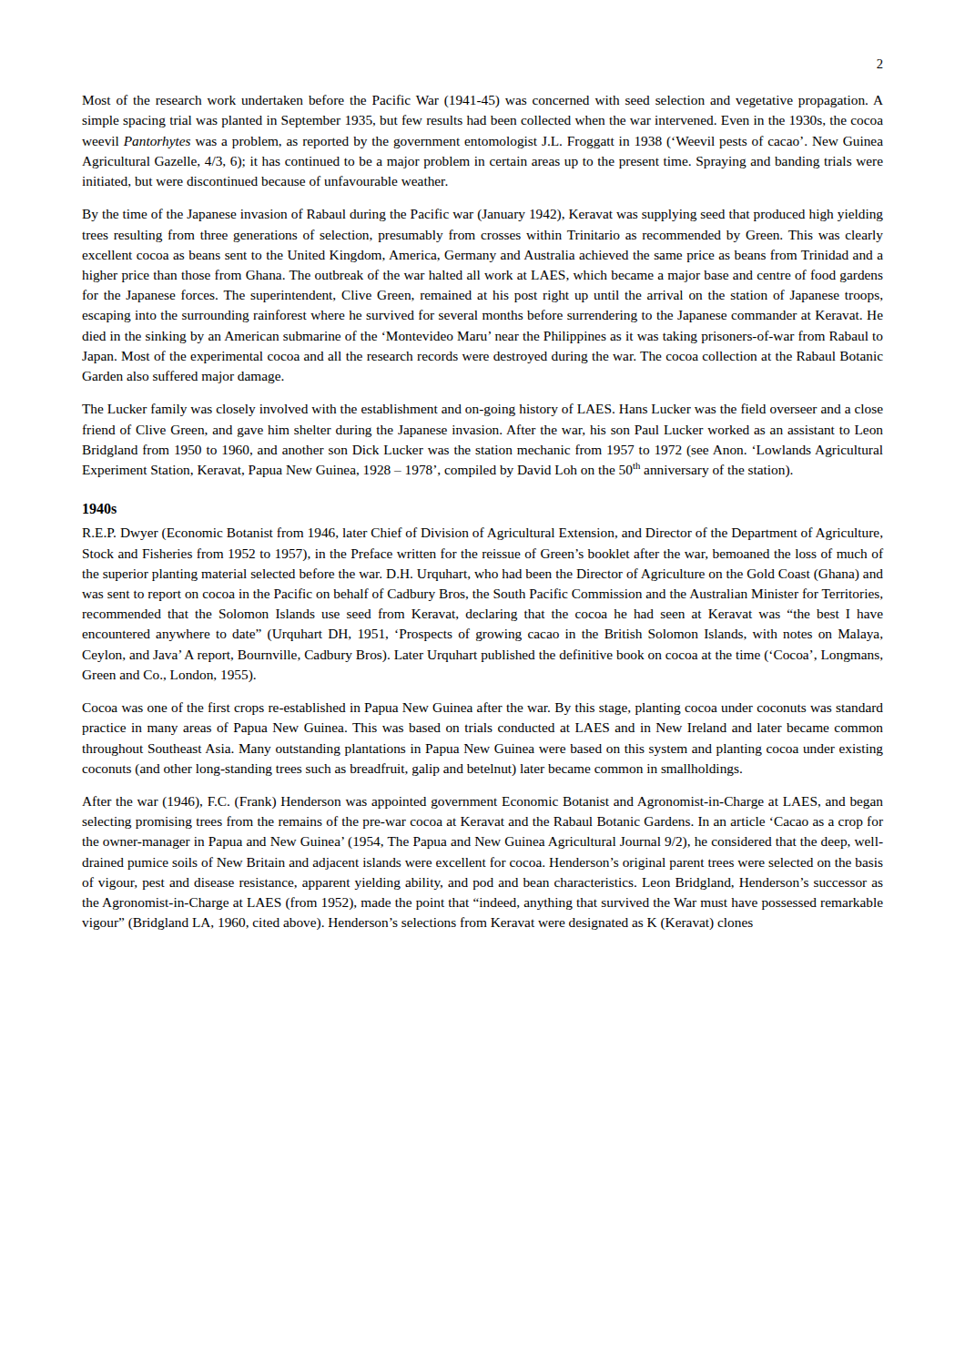2
Most of the research work undertaken before the Pacific War (1941-45) was concerned with seed selection and vegetative propagation. A simple spacing trial was planted in September 1935, but few results had been collected when the war intervened. Even in the 1930s, the cocoa weevil Pantorhytes was a problem, as reported by the government entomologist J.L. Froggatt in 1938 (‘Weevil pests of cacao’. New Guinea Agricultural Gazelle, 4/3, 6); it has continued to be a major problem in certain areas up to the present time. Spraying and banding trials were initiated, but were discontinued because of unfavourable weather.
By the time of the Japanese invasion of Rabaul during the Pacific war (January 1942), Keravat was supplying seed that produced high yielding trees resulting from three generations of selection, presumably from crosses within Trinitario as recommended by Green. This was clearly excellent cocoa as beans sent to the United Kingdom, America, Germany and Australia achieved the same price as beans from Trinidad and a higher price than those from Ghana. The outbreak of the war halted all work at LAES, which became a major base and centre of food gardens for the Japanese forces. The superintendent, Clive Green, remained at his post right up until the arrival on the station of Japanese troops, escaping into the surrounding rainforest where he survived for several months before surrendering to the Japanese commander at Keravat. He died in the sinking by an American submarine of the ‘Montevideo Maru’ near the Philippines as it was taking prisoners-of-war from Rabaul to Japan. Most of the experimental cocoa and all the research records were destroyed during the war. The cocoa collection at the Rabaul Botanic Garden also suffered major damage.
The Lucker family was closely involved with the establishment and on-going history of LAES. Hans Lucker was the field overseer and a close friend of Clive Green, and gave him shelter during the Japanese invasion. After the war, his son Paul Lucker worked as an assistant to Leon Bridgland from 1950 to 1960, and another son Dick Lucker was the station mechanic from 1957 to 1972 (see Anon. ‘Lowlands Agricultural Experiment Station, Keravat, Papua New Guinea, 1928 – 1978’, compiled by David Loh on the 50th anniversary of the station).
1940s
R.E.P. Dwyer (Economic Botanist from 1946, later Chief of Division of Agricultural Extension, and Director of the Department of Agriculture, Stock and Fisheries from 1952 to 1957), in the Preface written for the reissue of Green’s booklet after the war, bemoaned the loss of much of the superior planting material selected before the war. D.H. Urquhart, who had been the Director of Agriculture on the Gold Coast (Ghana) and was sent to report on cocoa in the Pacific on behalf of Cadbury Bros, the South Pacific Commission and the Australian Minister for Territories, recommended that the Solomon Islands use seed from Keravat, declaring that the cocoa he had seen at Keravat was “the best I have encountered anywhere to date” (Urquhart DH, 1951, ‘Prospects of growing cacao in the British Solomon Islands, with notes on Malaya, Ceylon, and Java’ A report, Bournville, Cadbury Bros). Later Urquhart published the definitive book on cocoa at the time (‘Cocoa’, Longmans, Green and Co., London, 1955).
Cocoa was one of the first crops re-established in Papua New Guinea after the war. By this stage, planting cocoa under coconuts was standard practice in many areas of Papua New Guinea. This was based on trials conducted at LAES and in New Ireland and later became common throughout Southeast Asia. Many outstanding plantations in Papua New Guinea were based on this system and planting cocoa under existing coconuts (and other long-standing trees such as breadfruit, galip and betelnut) later became common in smallholdings.
After the war (1946), F.C. (Frank) Henderson was appointed government Economic Botanist and Agronomist-in-Charge at LAES, and began selecting promising trees from the remains of the pre-war cocoa at Keravat and the Rabaul Botanic Gardens. In an article ‘Cacao as a crop for the owner-manager in Papua and New Guinea’ (1954, The Papua and New Guinea Agricultural Journal 9/2), he considered that the deep, well-drained pumice soils of New Britain and adjacent islands were excellent for cocoa. Henderson’s original parent trees were selected on the basis of vigour, pest and disease resistance, apparent yielding ability, and pod and bean characteristics. Leon Bridgland, Henderson’s successor as the Agronomist-in-Charge at LAES (from 1952), made the point that “indeed, anything that survived the War must have possessed remarkable vigour” (Bridgland LA, 1960, cited above). Henderson’s selections from Keravat were designated as K (Keravat) clones